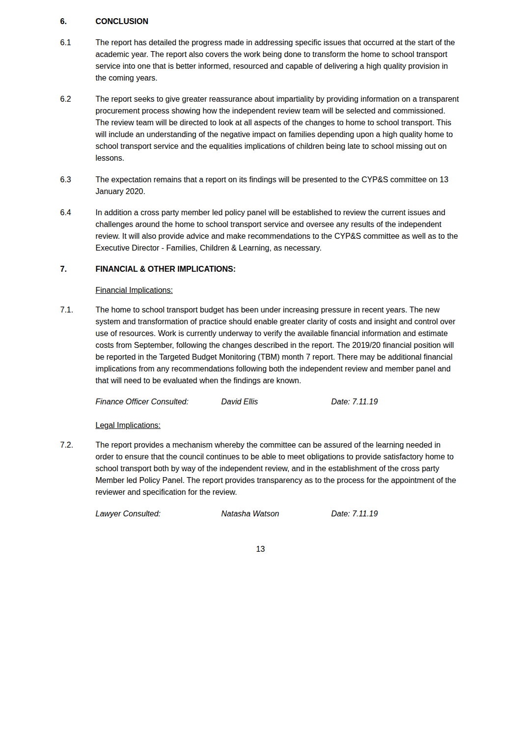6. CONCLUSION
6.1 The report has detailed the progress made in addressing specific issues that occurred at the start of the academic year. The report also covers the work being done to transform the home to school transport service into one that is better informed, resourced and capable of delivering a high quality provision in the coming years.
6.2 The report seeks to give greater reassurance about impartiality by providing information on a transparent procurement process showing how the independent review team will be selected and commissioned. The review team will be directed to look at all aspects of the changes to home to school transport. This will include an understanding of the negative impact on families depending upon a high quality home to school transport service and the equalities implications of children being late to school missing out on lessons.
6.3 The expectation remains that a report on its findings will be presented to the CYP&S committee on 13 January 2020.
6.4 In addition a cross party member led policy panel will be established to review the current issues and challenges around the home to school transport service and oversee any results of the independent review. It will also provide advice and make recommendations to the CYP&S committee as well as to the Executive Director - Families, Children & Learning, as necessary.
7. FINANCIAL & OTHER IMPLICATIONS:
Financial Implications:
7.1. The home to school transport budget has been under increasing pressure in recent years. The new system and transformation of practice should enable greater clarity of costs and insight and control over use of resources. Work is currently underway to verify the available financial information and estimate costs from September, following the changes described in the report. The 2019/20 financial position will be reported in the Targeted Budget Monitoring (TBM) month 7 report. There may be additional financial implications from any recommendations following both the independent review and member panel and that will need to be evaluated when the findings are known.
Finance Officer Consulted: David Ellis Date: 7.11.19
Legal Implications:
7.2. The report provides a mechanism whereby the committee can be assured of the learning needed in order to ensure that the council continues to be able to meet obligations to provide satisfactory home to school transport both by way of the independent review, and in the establishment of the cross party Member led Policy Panel. The report provides transparency as to the process for the appointment of the reviewer and specification for the review.
Lawyer Consulted: Natasha Watson Date: 7.11.19
13